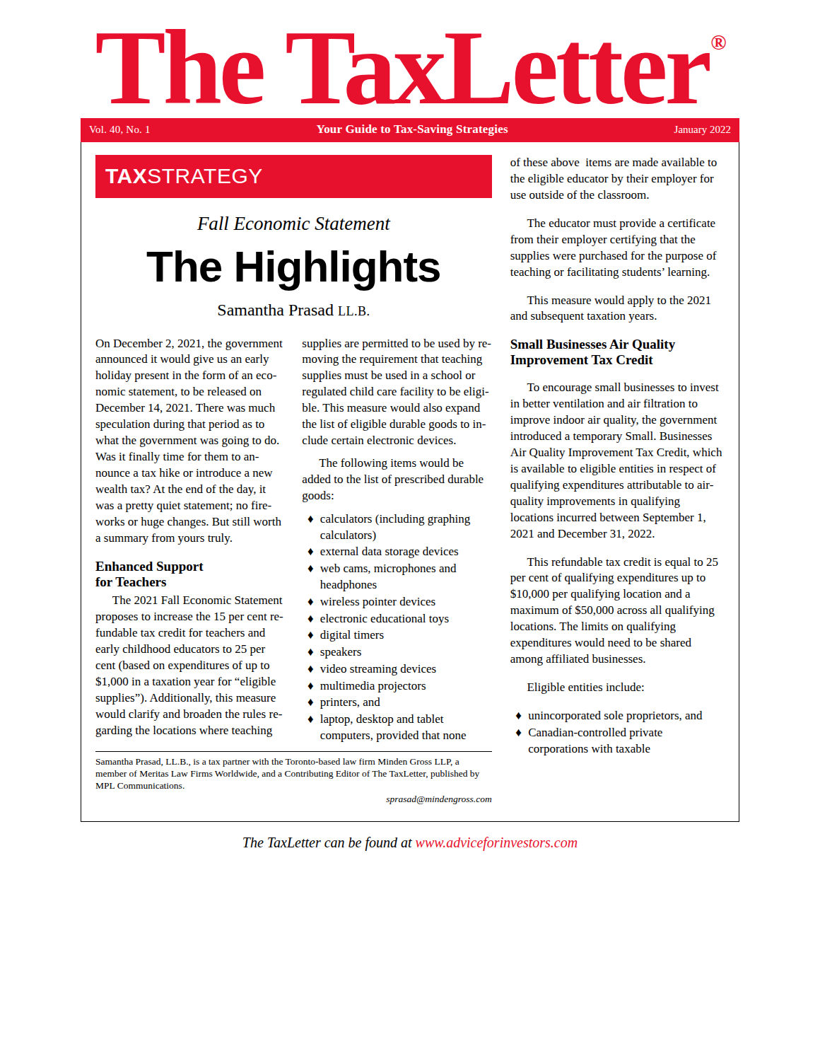The TaxLetter®
Vol. 40, No. 1
Your Guide to Tax-Saving Strategies
January 2022
TAX STRATEGY
Fall Economic Statement
The Highlights
Samantha Prasad LL.B.
On December 2, 2021, the government announced it would give us an early holiday present in the form of an economic statement, to be released on December 14, 2021. There was much speculation during that period as to what the government was going to do. Was it finally time for them to announce a tax hike or introduce a new wealth tax? At the end of the day, it was a pretty quiet statement; no fireworks or huge changes. But still worth a summary from yours truly.
Enhanced Support
for Teachers
The 2021 Fall Economic Statement proposes to increase the 15 per cent refundable tax credit for teachers and early childhood educators to 25 per cent (based on expenditures of up to $1,000 in a taxation year for “eligible supplies”). Additionally, this measure would clarify and broaden the rules regarding the locations where teaching supplies are permitted to be used by removing the requirement that teaching supplies must be used in a school or regulated child care facility to be eligible. This measure would also expand the list of eligible durable goods to include certain electronic devices.
The following items would be added to the list of prescribed durable goods:
calculators (including graphing calculators)
external data storage devices
web cams, microphones and headphones
wireless pointer devices
electronic educational toys
digital timers
speakers
video streaming devices
multimedia projectors
printers, and
laptop, desktop and tablet computers, provided that none
Samantha Prasad, LL.B., is a tax partner with the Toronto-based law firm Minden Gross LLP, a member of Meritas Law Firms Worldwide, and a Contributing Editor of The TaxLetter, published by MPL Communications. sprasad@mindengross.com
of these above items are made available to the eligible educator by their employer for use outside of the classroom.
The educator must provide a certificate from their employer certifying that the supplies were purchased for the purpose of teaching or facilitating students’ learning.
This measure would apply to the 2021 and subsequent taxation years.
Small Businesses Air Quality Improvement Tax Credit
To encourage small businesses to invest in better ventilation and air filtration to improve indoor air quality, the government introduced a temporary Small. Businesses Air Quality Improvement Tax Credit, which is available to eligible entities in respect of qualifying expenditures attributable to air-quality improvements in qualifying locations incurred between September 1, 2021 and December 31, 2022.
This refundable tax credit is equal to 25 per cent of qualifying expenditures up to $10,000 per qualifying location and a maximum of $50,000 across all qualifying locations. The limits on qualifying expenditures would need to be shared among affiliated businesses.
Eligible entities include:
unincorporated sole proprietors, and
Canadian-controlled private corporations with taxable
The TaxLetter can be found at www.adviceforinvestors.com